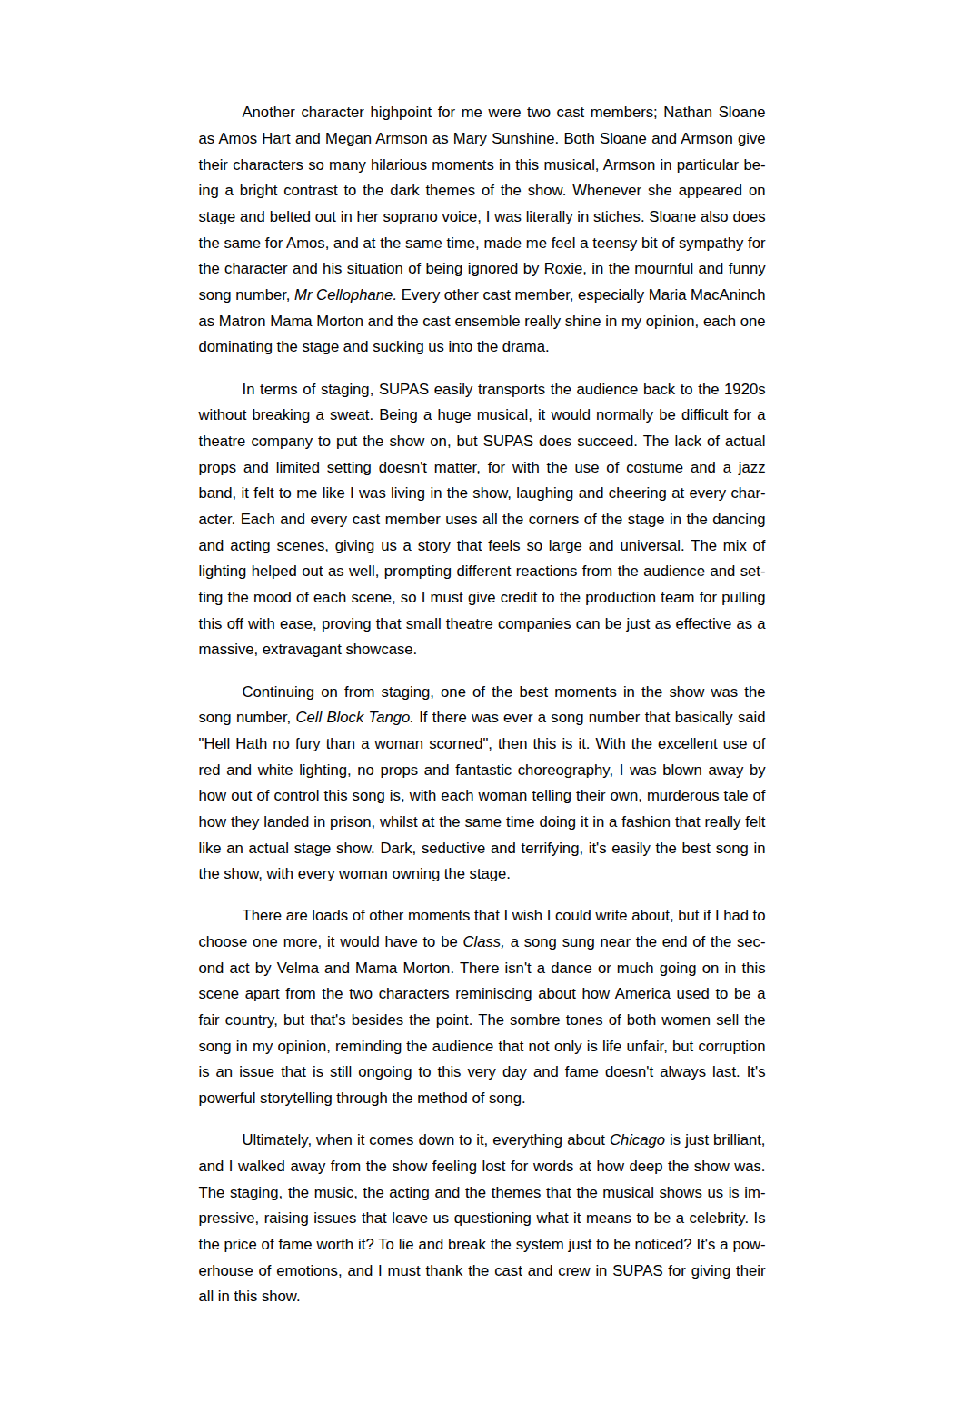Another character highpoint for me were two cast members; Nathan Sloane as Amos Hart and Megan Armson as Mary Sunshine. Both Sloane and Armson give their characters so many hilarious moments in this musical, Armson in particular being a bright contrast to the dark themes of the show. Whenever she appeared on stage and belted out in her soprano voice, I was literally in stiches. Sloane also does the same for Amos, and at the same time, made me feel a teensy bit of sympathy for the character and his situation of being ignored by Roxie, in the mournful and funny song number, Mr Cellophane. Every other cast member, especially Maria MacAninch as Matron Mama Morton and the cast ensemble really shine in my opinion, each one dominating the stage and sucking us into the drama.
In terms of staging, SUPAS easily transports the audience back to the 1920s without breaking a sweat. Being a huge musical, it would normally be difficult for a theatre company to put the show on, but SUPAS does succeed. The lack of actual props and limited setting doesn't matter, for with the use of costume and a jazz band, it felt to me like I was living in the show, laughing and cheering at every character. Each and every cast member uses all the corners of the stage in the dancing and acting scenes, giving us a story that feels so large and universal. The mix of lighting helped out as well, prompting different reactions from the audience and setting the mood of each scene, so I must give credit to the production team for pulling this off with ease, proving that small theatre companies can be just as effective as a massive, extravagant showcase.
Continuing on from staging, one of the best moments in the show was the song number, Cell Block Tango. If there was ever a song number that basically said "Hell Hath no fury than a woman scorned", then this is it. With the excellent use of red and white lighting, no props and fantastic choreography, I was blown away by how out of control this song is, with each woman telling their own, murderous tale of how they landed in prison, whilst at the same time doing it in a fashion that really felt like an actual stage show. Dark, seductive and terrifying, it's easily the best song in the show, with every woman owning the stage.
There are loads of other moments that I wish I could write about, but if I had to choose one more, it would have to be Class, a song sung near the end of the second act by Velma and Mama Morton. There isn't a dance or much going on in this scene apart from the two characters reminiscing about how America used to be a fair country, but that's besides the point. The sombre tones of both women sell the song in my opinion, reminding the audience that not only is life unfair, but corruption is an issue that is still ongoing to this very day and fame doesn't always last. It's powerful storytelling through the method of song.
Ultimately, when it comes down to it, everything about Chicago is just brilliant, and I walked away from the show feeling lost for words at how deep the show was. The staging, the music, the acting and the themes that the musical shows us is impressive, raising issues that leave us questioning what it means to be a celebrity. Is the price of fame worth it? To lie and break the system just to be noticed? It's a powerhouse of emotions, and I must thank the cast and crew in SUPAS for giving their all in this show.